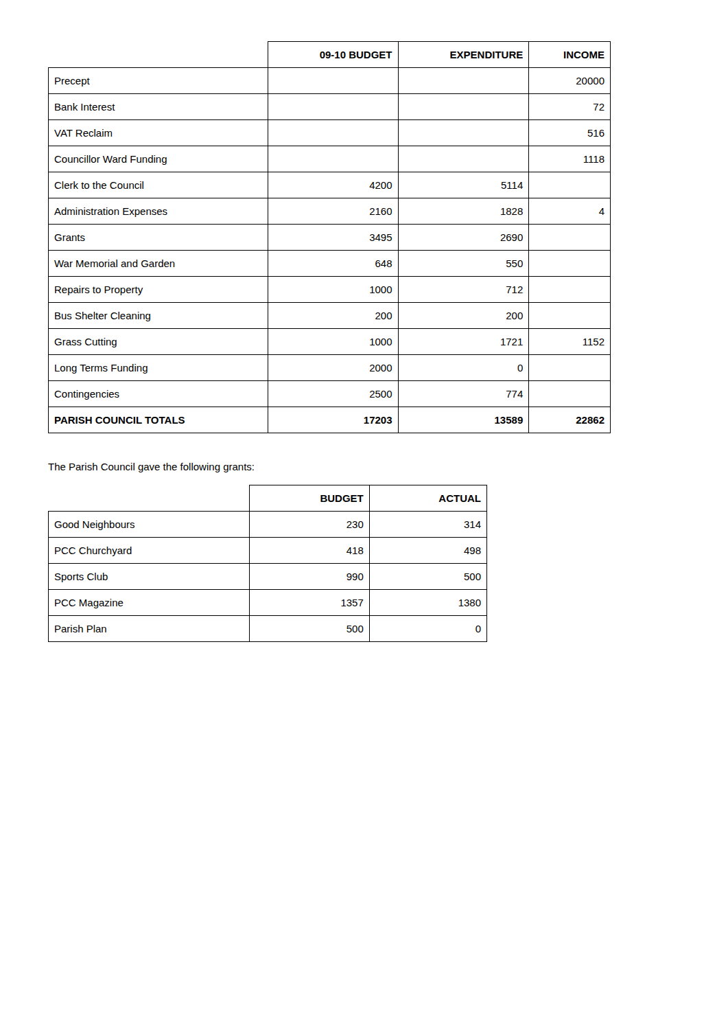| | 09-10 BUDGET | EXPENDITURE | INCOME |
| --- | --- | --- | --- |
| Precept | | | 20000 |
| Bank Interest | | | 72 |
| VAT Reclaim | | | 516 |
| Councillor Ward Funding | | | 1118 |
| Clerk to the Council | 4200 | 5114 | |
| Administration Expenses | 2160 | 1828 | 4 |
| Grants | 3495 | 2690 | |
| War Memorial and Garden | 648 | 550 | |
| Repairs to Property | 1000 | 712 | |
| Bus Shelter Cleaning | 200 | 200 | |
| Grass Cutting | 1000 | 1721 | 1152 |
| Long Terms Funding | 2000 | 0 | |
| Contingencies | 2500 | 774 | |
| PARISH COUNCIL TOTALS | 17203 | 13589 | 22862 |
The Parish Council gave the following grants:
| | BUDGET | ACTUAL |
| --- | --- | --- |
| Good Neighbours | 230 | 314 |
| PCC Churchyard | 418 | 498 |
| Sports Club | 990 | 500 |
| PCC Magazine | 1357 | 1380 |
| Parish Plan | 500 | 0 |